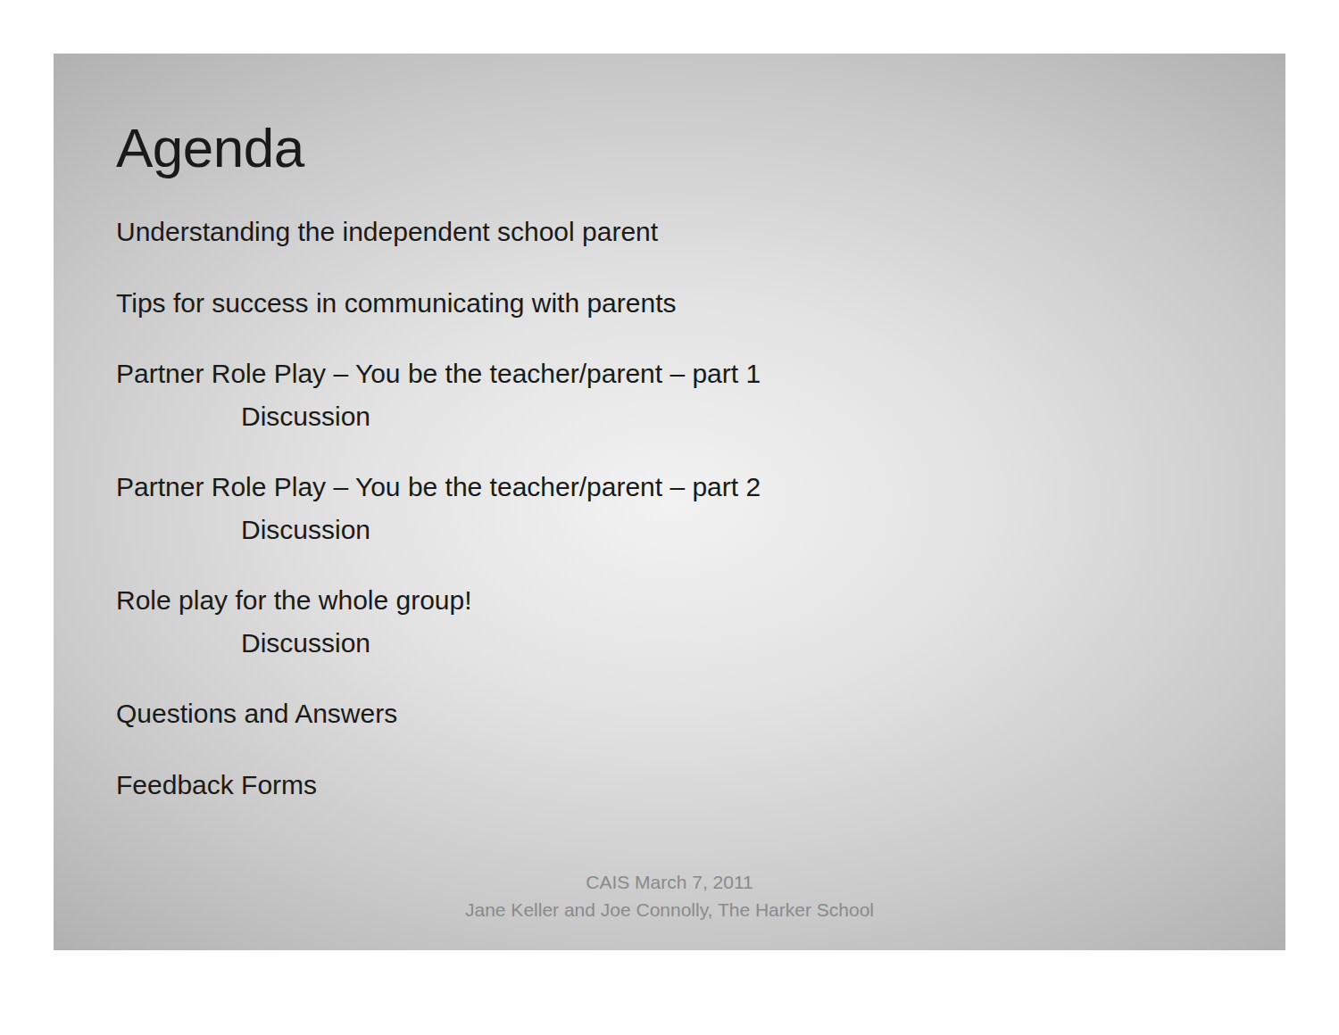Agenda
Understanding the independent school parent
Tips for success in communicating with parents
Partner Role Play – You be the teacher/parent – part 1 Discussion
Partner Role Play – You be the teacher/parent – part 2 Discussion
Role play for the whole group! Discussion
Questions and Answers
Feedback Forms
CAIS March 7, 2011
Jane Keller and Joe Connolly, The Harker School